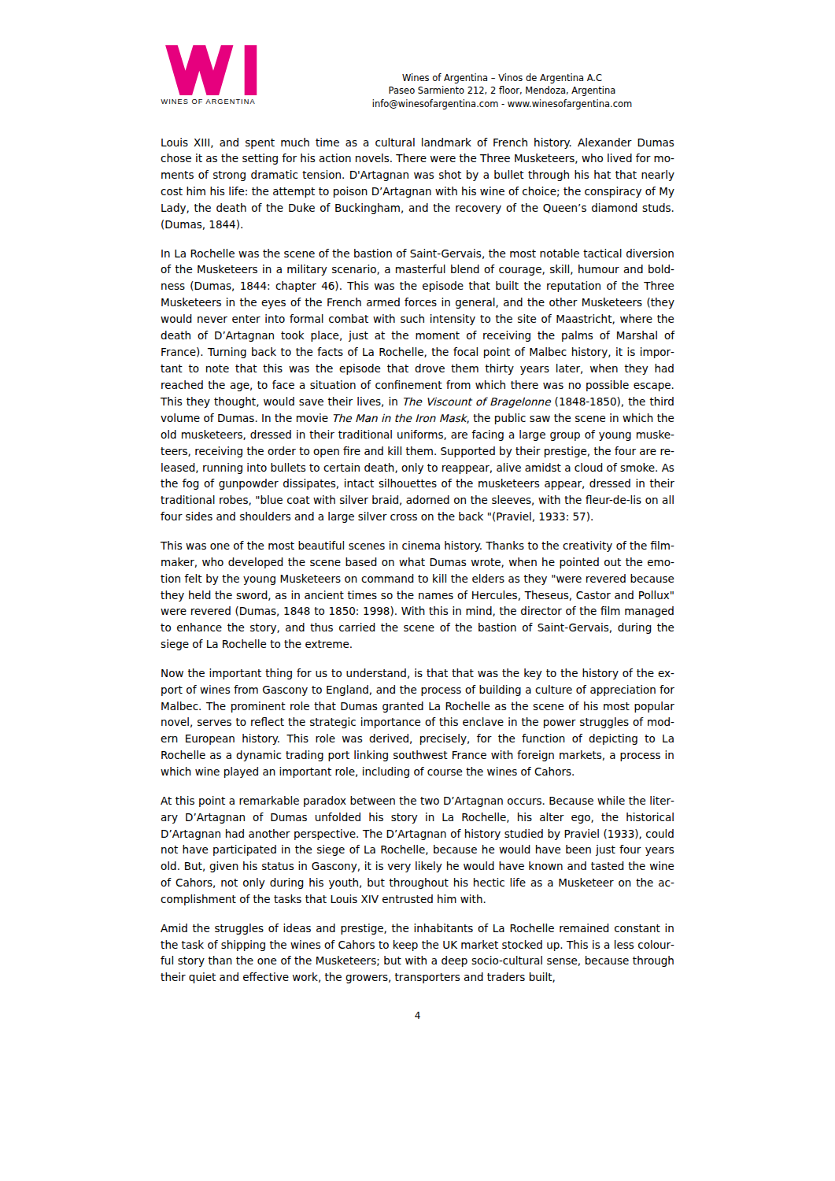WINES OF ARGENTINA
Wines of Argentina – Vinos de Argentina A.C
Paseo Sarmiento 212, 2 floor, Mendoza, Argentina
info@winesofargentina.com - www.winesofargentina.com
Louis XIII, and spent much time as a cultural landmark of French history. Alexander Dumas chose it as the setting for his action novels. There were the Three Musketeers, who lived for moments of strong dramatic tension. D'Artagnan was shot by a bullet through his hat that nearly cost him his life: the attempt to poison D’Artagnan with his wine of choice; the conspiracy of My Lady, the death of the Duke of Buckingham, and the recovery of the Queen’s diamond studs. (Dumas, 1844).
In La Rochelle was the scene of the bastion of Saint-Gervais, the most notable tactical diversion of the Musketeers in a military scenario, a masterful blend of courage, skill, humour and boldness (Dumas, 1844: chapter 46). This was the episode that built the reputation of the Three Musketeers in the eyes of the French armed forces in general, and the other Musketeers (they would never enter into formal combat with such intensity to the site of Maastricht, where the death of D’Artagnan took place, just at the moment of receiving the palms of Marshal of France). Turning back to the facts of La Rochelle, the focal point of Malbec history, it is important to note that this was the episode that drove them thirty years later, when they had reached the age, to face a situation of confinement from which there was no possible escape. This they thought, would save their lives, in The Viscount of Bragelonne (1848-1850), the third volume of Dumas. In the movie The Man in the Iron Mask, the public saw the scene in which the old musketeers, dressed in their traditional uniforms, are facing a large group of young musketeers, receiving the order to open fire and kill them. Supported by their prestige, the four are released, running into bullets to certain death, only to reappear, alive amidst a cloud of smoke. As the fog of gunpowder dissipates, intact silhouettes of the musketeers appear, dressed in their traditional robes, "blue coat with silver braid, adorned on the sleeves, with the fleur-de-lis on all four sides and shoulders and a large silver cross on the back "(Praviel, 1933: 57).
This was one of the most beautiful scenes in cinema history. Thanks to the creativity of the filmmaker, who developed the scene based on what Dumas wrote, when he pointed out the emotion felt by the young Musketeers on command to kill the elders as they "were revered because they held the sword, as in ancient times so the names of Hercules, Theseus, Castor and Pollux" were revered (Dumas, 1848 to 1850: 1998). With this in mind, the director of the film managed to enhance the story, and thus carried the scene of the bastion of Saint-Gervais, during the siege of La Rochelle to the extreme.
Now the important thing for us to understand, is that that was the key to the history of the export of wines from Gascony to England, and the process of building a culture of appreciation for Malbec. The prominent role that Dumas granted La Rochelle as the scene of his most popular novel, serves to reflect the strategic importance of this enclave in the power struggles of modern European history. This role was derived, precisely, for the function of depicting to La Rochelle as a dynamic trading port linking southwest France with foreign markets, a process in which wine played an important role, including of course the wines of Cahors.
At this point a remarkable paradox between the two D’Artagnan occurs. Because while the literary D’Artagnan of Dumas unfolded his story in La Rochelle, his alter ego, the historical D’Artagnan had another perspective. The D’Artagnan of history studied by Praviel (1933), could not have participated in the siege of La Rochelle, because he would have been just four years old. But, given his status in Gascony, it is very likely he would have known and tasted the wine of Cahors, not only during his youth, but throughout his hectic life as a Musketeer on the accomplishment of the tasks that Louis XIV entrusted him with.
Amid the struggles of ideas and prestige, the inhabitants of La Rochelle remained constant in the task of shipping the wines of Cahors to keep the UK market stocked up. This is a less colourful story than the one of the Musketeers; but with a deep socio-cultural sense, because through their quiet and effective work, the growers, transporters and traders built,
4